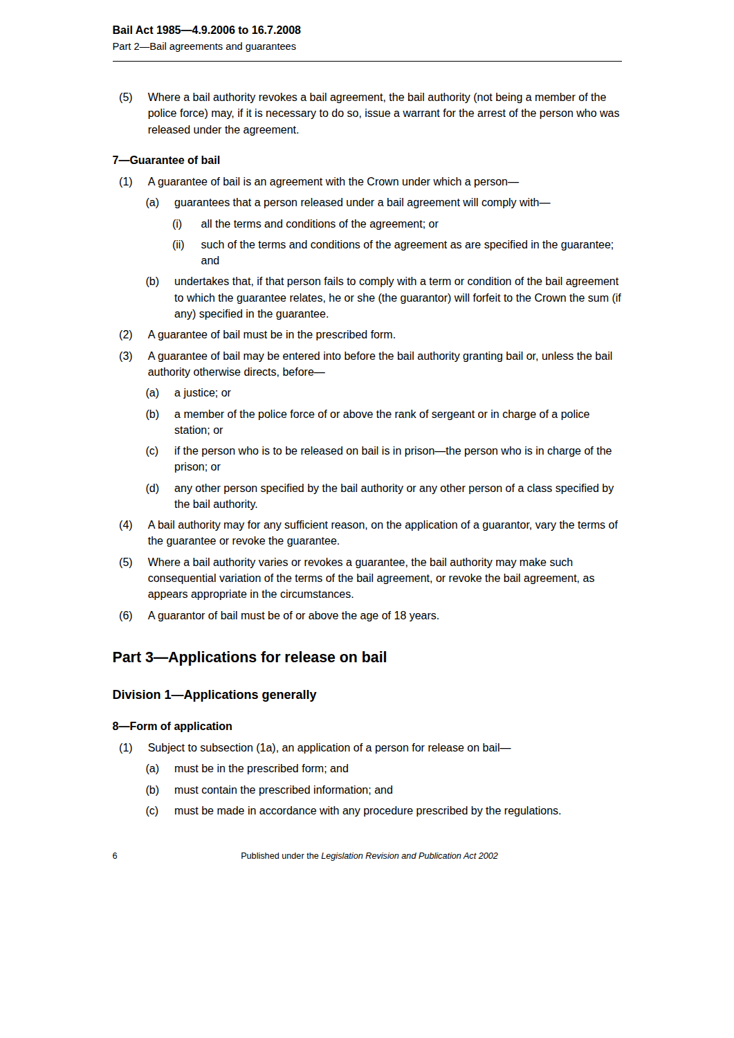Bail Act 1985—4.9.2006 to 16.7.2008
Part 2—Bail agreements and guarantees
(5) Where a bail authority revokes a bail agreement, the bail authority (not being a member of the police force) may, if it is necessary to do so, issue a warrant for the arrest of the person who was released under the agreement.
7—Guarantee of bail
(1) A guarantee of bail is an agreement with the Crown under which a person—
(a) guarantees that a person released under a bail agreement will comply with—
(i) all the terms and conditions of the agreement; or
(ii) such of the terms and conditions of the agreement as are specified in the guarantee; and
(b) undertakes that, if that person fails to comply with a term or condition of the bail agreement to which the guarantee relates, he or she (the guarantor) will forfeit to the Crown the sum (if any) specified in the guarantee.
(2) A guarantee of bail must be in the prescribed form.
(3) A guarantee of bail may be entered into before the bail authority granting bail or, unless the bail authority otherwise directs, before—
(a) a justice; or
(b) a member of the police force of or above the rank of sergeant or in charge of a police station; or
(c) if the person who is to be released on bail is in prison—the person who is in charge of the prison; or
(d) any other person specified by the bail authority or any other person of a class specified by the bail authority.
(4) A bail authority may for any sufficient reason, on the application of a guarantor, vary the terms of the guarantee or revoke the guarantee.
(5) Where a bail authority varies or revokes a guarantee, the bail authority may make such consequential variation of the terms of the bail agreement, or revoke the bail agreement, as appears appropriate in the circumstances.
(6) A guarantor of bail must be of or above the age of 18 years.
Part 3—Applications for release on bail
Division 1—Applications generally
8—Form of application
(1) Subject to subsection (1a), an application of a person for release on bail—
(a) must be in the prescribed form; and
(b) must contain the prescribed information; and
(c) must be made in accordance with any procedure prescribed by the regulations.
6 Published under the Legislation Revision and Publication Act 2002